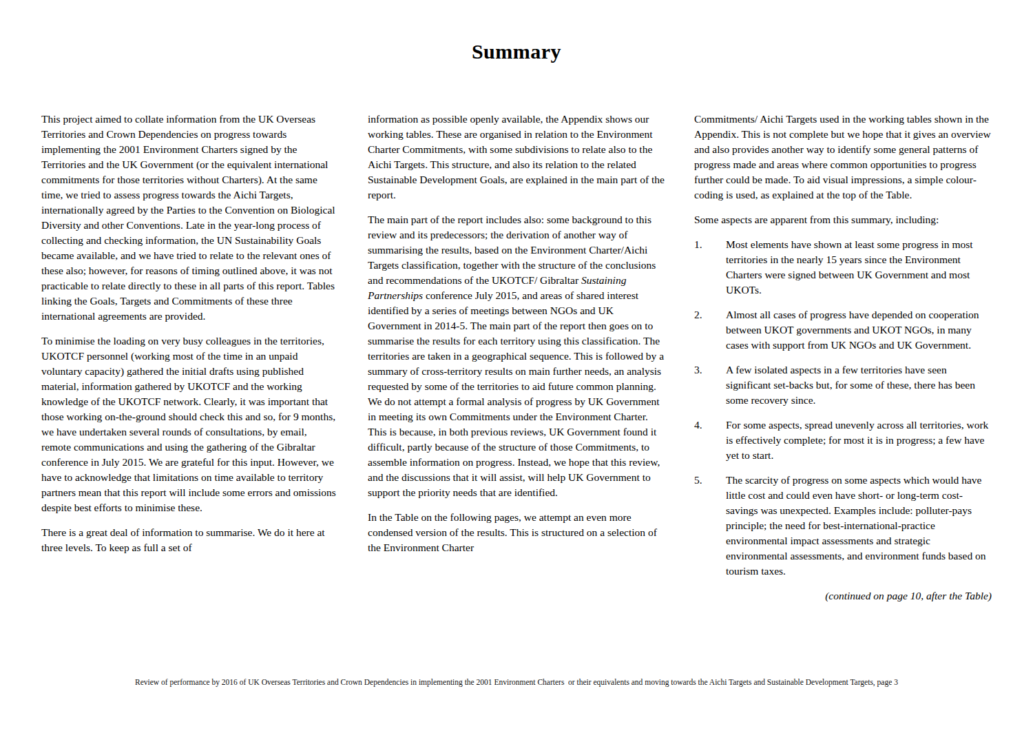Summary
This project aimed to collate information from the UK Overseas Territories and Crown Dependencies on progress towards implementing the 2001 Environment Charters signed by the Territories and the UK Government (or the equivalent international commitments for those territories without Charters). At the same time, we tried to assess progress towards the Aichi Targets, internationally agreed by the Parties to the Convention on Biological Diversity and other Conventions. Late in the year-long process of collecting and checking information, the UN Sustainability Goals became available, and we have tried to relate to the relevant ones of these also; however, for reasons of timing outlined above, it was not practicable to relate directly to these in all parts of this report. Tables linking the Goals, Targets and Commitments of these three international agreements are provided.
To minimise the loading on very busy colleagues in the territories, UKOTCF personnel (working most of the time in an unpaid voluntary capacity) gathered the initial drafts using published material, information gathered by UKOTCF and the working knowledge of the UKOTCF network. Clearly, it was important that those working on-the-ground should check this and so, for 9 months, we have undertaken several rounds of consultations, by email, remote communications and using the gathering of the Gibraltar conference in July 2015. We are grateful for this input. However, we have to acknowledge that limitations on time available to territory partners mean that this report will include some errors and omissions despite best efforts to minimise these.
There is a great deal of information to summarise. We do it here at three levels. To keep as full a set of
information as possible openly available, the Appendix shows our working tables. These are organised in relation to the Environment Charter Commitments, with some subdivisions to relate also to the Aichi Targets. This structure, and also its relation to the related Sustainable Development Goals, are explained in the main part of the report.
The main part of the report includes also: some background to this review and its predecessors; the derivation of another way of summarising the results, based on the Environment Charter/Aichi Targets classification, together with the structure of the conclusions and recommendations of the UKOTCF/ Gibraltar Sustaining Partnerships conference July 2015, and areas of shared interest identified by a series of meetings between NGOs and UK Government in 2014-5. The main part of the report then goes on to summarise the results for each territory using this classification. The territories are taken in a geographical sequence. This is followed by a summary of cross-territory results on main further needs, an analysis requested by some of the territories to aid future common planning. We do not attempt a formal analysis of progress by UK Government in meeting its own Commitments under the Environment Charter. This is because, in both previous reviews, UK Government found it difficult, partly because of the structure of those Commitments, to assemble information on progress. Instead, we hope that this review, and the discussions that it will assist, will help UK Government to support the priority needs that are identified.
In the Table on the following pages, we attempt an even more condensed version of the results. This is structured on a selection of the Environment Charter
Commitments/ Aichi Targets used in the working tables shown in the Appendix. This is not complete but we hope that it gives an overview and also provides another way to identify some general patterns of progress made and areas where common opportunities to progress further could be made. To aid visual impressions, a simple colour-coding is used, as explained at the top of the Table.
Some aspects are apparent from this summary, including:
1.
Most elements have shown at least some progress in most territories in the nearly 15 years since the Environment Charters were signed between UK Government and most UKOTs.
2.
Almost all cases of progress have depended on cooperation between UKOT governments and UKOT NGOs, in many cases with support from UK NGOs and UK Government.
3.
A few isolated aspects in a few territories have seen significant set-backs but, for some of these, there has been some recovery since.
4.
For some aspects, spread unevenly across all territories, work is effectively complete; for most it is in progress; a few have yet to start.
5.
The scarcity of progress on some aspects which would have little cost and could even have short- or long-term cost-savings was unexpected. Examples include: polluter-pays principle; the need for best-international-practice environmental impact assessments and strategic environmental assessments, and environment funds based on tourism taxes.
(continued on page 10, after the Table)
Review of performance by 2016 of UK Overseas Territories and Crown Dependencies in implementing the 2001 Environment Charters or their equivalents and moving towards the Aichi Targets and Sustainable Development Targets, page 3